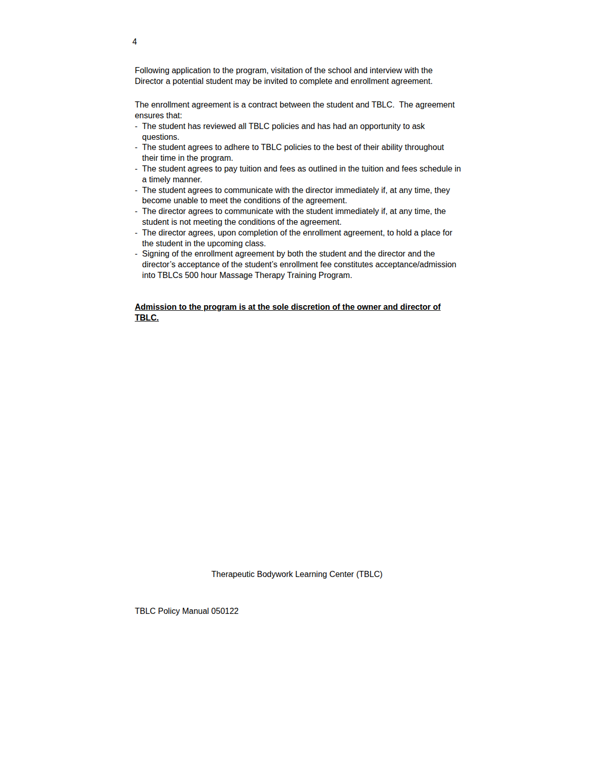4
Following application to the program, visitation of the school and interview with the Director a potential student may be invited to complete and enrollment agreement.
The enrollment agreement is a contract between the student and TBLC. The agreement ensures that:
The student has reviewed all TBLC policies and has had an opportunity to ask questions.
The student agrees to adhere to TBLC policies to the best of their ability throughout their time in the program.
The student agrees to pay tuition and fees as outlined in the tuition and fees schedule in a timely manner.
The student agrees to communicate with the director immediately if, at any time, they become unable to meet the conditions of the agreement.
The director agrees to communicate with the student immediately if, at any time, the student is not meeting the conditions of the agreement.
The director agrees, upon completion of the enrollment agreement, to hold a place for the student in the upcoming class.
Signing of the enrollment agreement by both the student and the director and the director’s acceptance of the student’s enrollment fee constitutes acceptance/admission into TBLCs 500 hour Massage Therapy Training Program.
Admission to the program is at the sole discretion of the owner and director of TBLC.
Therapeutic Bodywork Learning Center (TBLC)
TBLC Policy Manual 050122